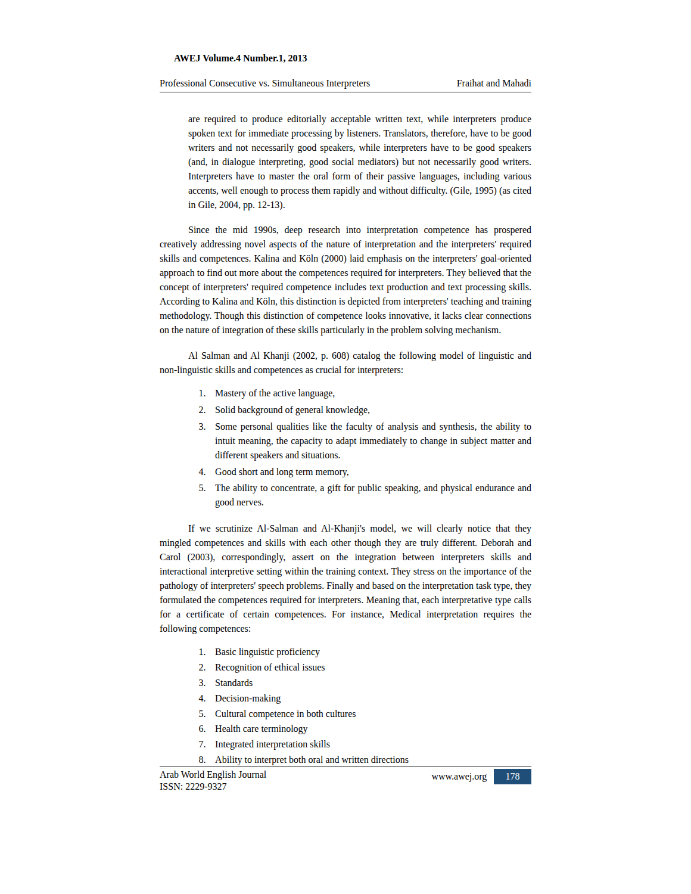AWEJ Volume.4 Number.1, 2013
Professional Consecutive vs. Simultaneous Interpreters Fraihat and Mahadi
are required to produce editorially acceptable written text, while interpreters produce spoken text for immediate processing by listeners. Translators, therefore, have to be good writers and not necessarily good speakers, while interpreters have to be good speakers (and, in dialogue interpreting, good social mediators) but not necessarily good writers. Interpreters have to master the oral form of their passive languages, including various accents, well enough to process them rapidly and without difficulty. (Gile, 1995) (as cited in Gile, 2004, pp. 12-13).
Since the mid 1990s, deep research into interpretation competence has prospered creatively addressing novel aspects of the nature of interpretation and the interpreters' required skills and competences. Kalina and Köln (2000) laid emphasis on the interpreters' goal-oriented approach to find out more about the competences required for interpreters. They believed that the concept of interpreters' required competence includes text production and text processing skills. According to Kalina and Köln, this distinction is depicted from interpreters' teaching and training methodology. Though this distinction of competence looks innovative, it lacks clear connections on the nature of integration of these skills particularly in the problem solving mechanism.
Al Salman and Al Khanji (2002, p. 608) catalog the following model of linguistic and non-linguistic skills and competences as crucial for interpreters:
Mastery of the active language,
Solid background of general knowledge,
Some personal qualities like the faculty of analysis and synthesis, the ability to intuit meaning, the capacity to adapt immediately to change in subject matter and different speakers and situations.
Good short and long term memory,
The ability to concentrate, a gift for public speaking, and physical endurance and good nerves.
If we scrutinize Al-Salman and Al-Khanji's model, we will clearly notice that they mingled competences and skills with each other though they are truly different. Deborah and Carol (2003), correspondingly, assert on the integration between interpreters skills and interactional interpretive setting within the training context. They stress on the importance of the pathology of interpreters' speech problems. Finally and based on the interpretation task type, they formulated the competences required for interpreters. Meaning that, each interpretative type calls for a certificate of certain competences. For instance, Medical interpretation requires the following competences:
Basic linguistic proficiency
Recognition of ethical issues
Standards
Decision-making
Cultural competence in both cultures
Health care terminology
Integrated interpretation skills
Ability to interpret both oral and written directions
Arab World English Journal
ISSN: 2229-9327
www.awej.org 178